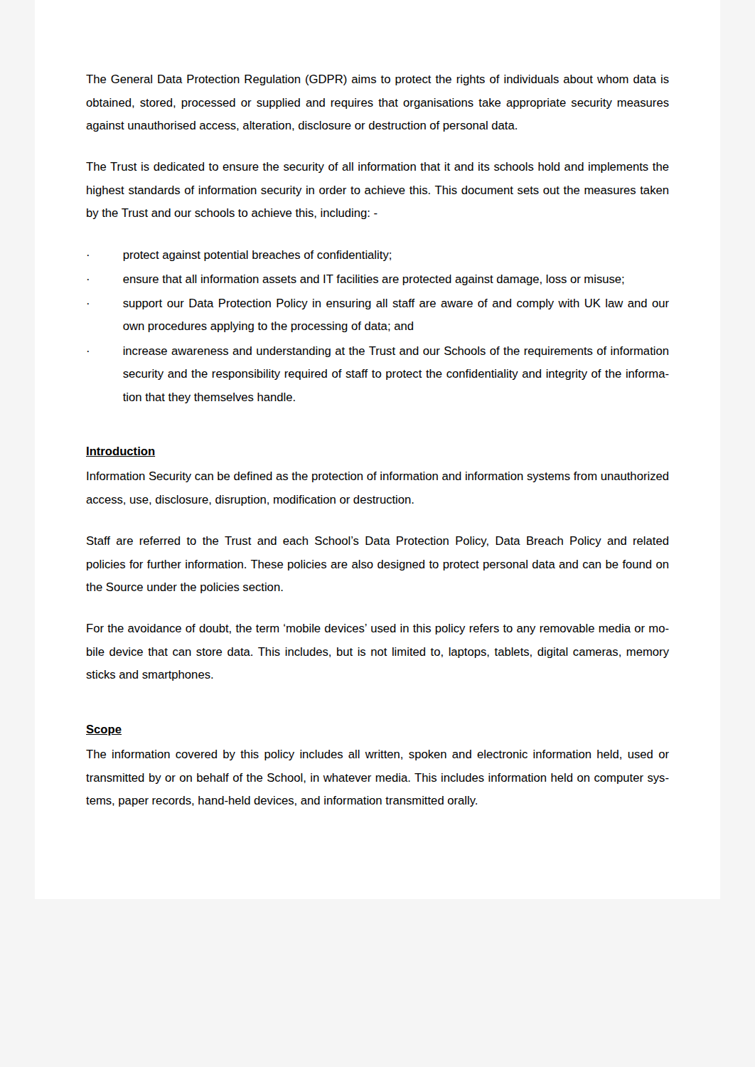The General Data Protection Regulation (GDPR) aims to protect the rights of individuals about whom data is obtained, stored, processed or supplied and requires that organisations take appropriate security measures against unauthorised access, alteration, disclosure or destruction of personal data.
The Trust is dedicated to ensure the security of all information that it and its schools hold and implements the highest standards of information security in order to achieve this. This document sets out the measures taken by the Trust and our schools to achieve this, including: -
protect against potential breaches of confidentiality;
ensure that all information assets and IT facilities are protected against damage, loss or misuse;
support our Data Protection Policy in ensuring all staff are aware of and comply with UK law and our own procedures applying to the processing of data; and
increase awareness and understanding at the Trust and our Schools of the requirements of information security and the responsibility required of staff to protect the confidentiality and integrity of the information that they themselves handle.
Introduction
Information Security can be defined as the protection of information and information systems from unauthorized access, use, disclosure, disruption, modification or destruction.
Staff are referred to the Trust and each School’s Data Protection Policy, Data Breach Policy and related policies for further information. These policies are also designed to protect personal data and can be found on the Source under the policies section.
For the avoidance of doubt, the term ‘mobile devices’ used in this policy refers to any removable media or mobile device that can store data. This includes, but is not limited to, laptops, tablets, digital cameras, memory sticks and smartphones.
Scope
The information covered by this policy includes all written, spoken and electronic information held, used or transmitted by or on behalf of the School, in whatever media. This includes information held on computer systems, paper records, hand-held devices, and information transmitted orally.